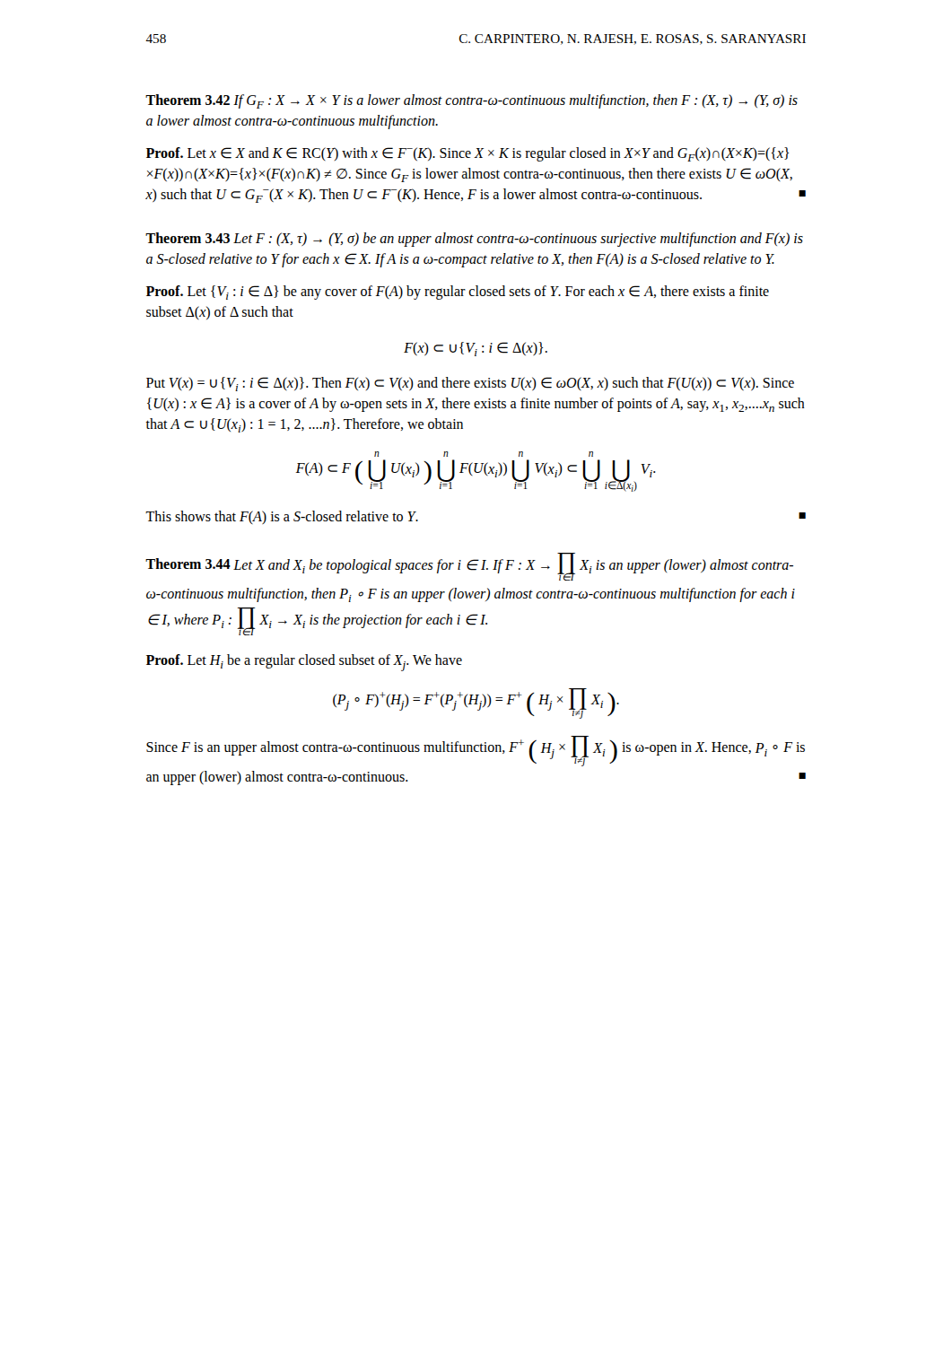458 C. CARPINTERO, N. RAJESH, E. ROSAS, S. SARANYASRI
Theorem 3.42 If GF : X → X × Y is a lower almost contra-ω-continuous multifunction, then F : (X, τ) → (Y, σ) is a lower almost contra-ω-continuous multifunction.
Proof. Let x ∈ X and K ∈ RC(Y) with x ∈ F−(K). Since X × K is regular closed in X×Y and GF(x)∩(X×K)=({x}×F(x))∩(X×K)={x}×(F(x)∩K) ≠ ∅. Since GF is lower almost contra-ω-continuous, then there exists U ∈ ωO(X, x) such that U ⊂ GF−(X × K). Then U ⊂ F−(K). Hence, F is a lower almost contra-ω-continuous. ■
Theorem 3.43 Let F : (X, τ) → (Y, σ) be an upper almost contra-ω-continuous surjective multifunction and F(x) is a S-closed relative to Y for each x ∈ X. If A is a ω-compact relative to X, then F(A) is a S-closed relative to Y.
Proof. Let {Vi : i ∈ Δ} be any cover of F(A) by regular closed sets of Y. For each x ∈ A, there exists a finite subset Δ(x) of Δ such that
F(x) ⊂ ∪{Vi : i ∈ Δ(x)}.
Put V(x) = ∪{Vi : i ∈ Δ(x)}. Then F(x) ⊂ V(x) and there exists U(x) ∈ ωO(X, x) such that F(U(x)) ⊂ V(x). Since {U(x) : x ∈ A} is a cover of A by ω-open sets in X, there exists a finite number of points of A, say, x1, x2,....xn such that A ⊂ ∪{U(xi) : 1 = 1, 2, ....n}. Therefore, we obtain
F(A) ⊂ F ( n⋃i=1 U(xi) ) n⋃i=1 F(U(xi)) n⋃i=1 V(xi) ⊂ n⋃i=1 ⋃i∈Δ(xi) Vi.
This shows that F(A) is a S-closed relative to Y. ■
Theorem 3.44 Let X and Xi be topological spaces for i ∈ I. If F : X → ∏i∈I Xi is an upper (lower) almost contra-ω-continuous multifunction, then Pi ∘ F is an upper (lower) almost contra-ω-continuous multifunction for each i ∈ I, where Pi : ∏i∈I Xi → Xi is the projection for each i ∈ I.
Proof. Let Hi be a regular closed subset of Xj. We have
(Pj ∘ F)+(Hj) = F+(Pj+(Hj)) = F+ ( Hj × ∏i≠j Xi ).
Since F is an upper almost contra-ω-continuous multifunction, F+ ( Hj × ∏i≠j Xi ) is ω-open in X. Hence, Pi ∘ F is an upper (lower) almost contra-ω-continuous. ■